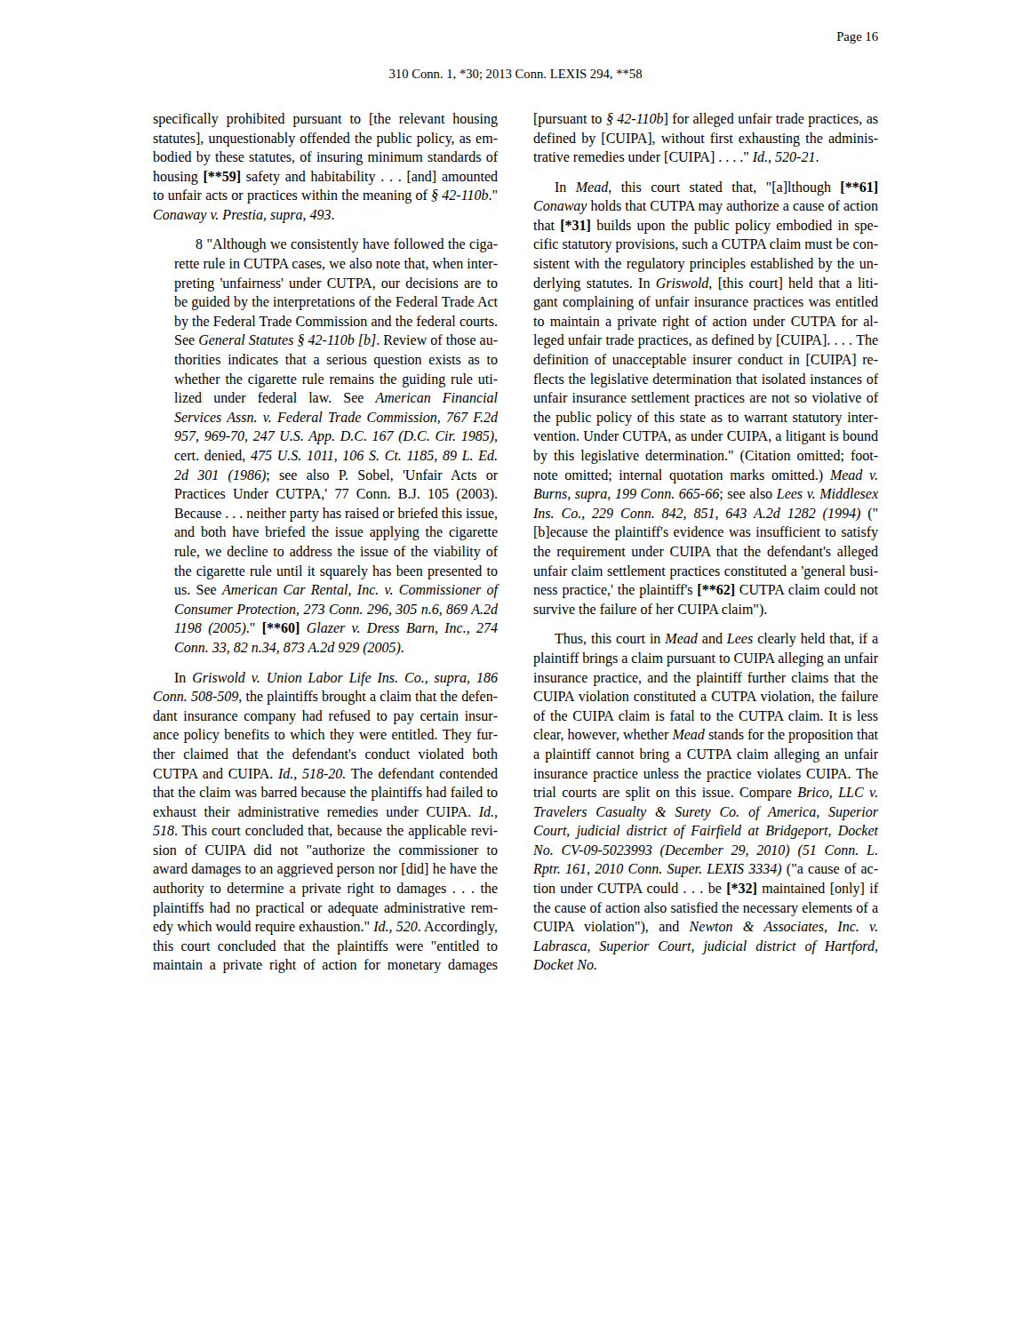Page 16
310 Conn. 1, *30; 2013 Conn. LEXIS 294, **58
specifically prohibited pursuant to [the relevant housing statutes], unquestionably offended the public policy, as embodied by these statutes, of insuring minimum standards of housing [**59] safety and habitability . . . [and] amounted to unfair acts or practices within the meaning of § 42-110b." Conaway v. Prestia, supra, 493.
8 "Although we consistently have followed the cigarette rule in CUTPA cases, we also note that, when interpreting 'unfairness' under CUTPA, our decisions are to be guided by the interpretations of the Federal Trade Act by the Federal Trade Commission and the federal courts. See General Statutes § 42-110b [b]. Review of those authorities indicates that a serious question exists as to whether the cigarette rule remains the guiding rule utilized under federal law. See American Financial Services Assn. v. Federal Trade Commission, 767 F.2d 957, 969-70, 247 U.S. App. D.C. 167 (D.C. Cir. 1985), cert. denied, 475 U.S. 1011, 106 S. Ct. 1185, 89 L. Ed. 2d 301 (1986); see also P. Sobel, 'Unfair Acts or Practices Under CUTPA,' 77 Conn. B.J. 105 (2003). Because . . . neither party has raised or briefed this issue, and both have briefed the issue applying the cigarette rule, we decline to address the issue of the viability of the cigarette rule until it squarely has been presented to us. See American Car Rental, Inc. v. Commissioner of Consumer Protection, 273 Conn. 296, 305 n.6, 869 A.2d 1198 (2005)." [**60] Glazer v. Dress Barn, Inc., 274 Conn. 33, 82 n.34, 873 A.2d 929 (2005).
In Griswold v. Union Labor Life Ins. Co., supra, 186 Conn. 508-509, the plaintiffs brought a claim that the defendant insurance company had refused to pay certain insurance policy benefits to which they were entitled. They further claimed that the defendant's conduct violated both CUTPA and CUIPA. Id., 518-20. The defendant contended that the claim was barred because the plaintiffs had failed to exhaust their administrative remedies under CUIPA. Id., 518. This court concluded that, because the applicable revision of CUIPA did not "authorize the commissioner to award damages to an aggrieved person nor [did] he have the authority to determine a private right to damages . . . the plaintiffs had no practical or adequate administrative remedy which would require exhaustion." Id., 520. Accordingly, this court concluded that the plaintiffs were "entitled to maintain a private right of action for monetary damages [pursuant to § 42-110b] for alleged unfair trade practices, as defined by [CUIPA], without first exhausting the administrative remedies under [CUIPA] . . . ." Id., 520-21.
In Mead, this court stated that, "[a]lthough [**61] Conaway holds that CUTPA may authorize a cause of action that [*31] builds upon the public policy embodied in specific statutory provisions, such a CUTPA claim must be consistent with the regulatory principles established by the underlying statutes. In Griswold, [this court] held that a litigant complaining of unfair insurance practices was entitled to maintain a private right of action under CUTPA for alleged unfair trade practices, as defined by [CUIPA]. . . . The definition of unacceptable insurer conduct in [CUIPA] reflects the legislative determination that isolated instances of unfair insurance settlement practices are not so violative of the public policy of this state as to warrant statutory intervention. Under CUTPA, as under CUIPA, a litigant is bound by this legislative determination." (Citation omitted; footnote omitted; internal quotation marks omitted.) Mead v. Burns, supra, 199 Conn. 665-66; see also Lees v. Middlesex Ins. Co., 229 Conn. 842, 851, 643 A.2d 1282 (1994) ("[b]ecause the plaintiff's evidence was insufficient to satisfy the requirement under CUIPA that the defendant's alleged unfair claim settlement practices constituted a 'general business practice,' the plaintiff's [**62] CUTPA claim could not survive the failure of her CUIPA claim").
Thus, this court in Mead and Lees clearly held that, if a plaintiff brings a claim pursuant to CUIPA alleging an unfair insurance practice, and the plaintiff further claims that the CUIPA violation constituted a CUTPA violation, the failure of the CUIPA claim is fatal to the CUTPA claim. It is less clear, however, whether Mead stands for the proposition that a plaintiff cannot bring a CUTPA claim alleging an unfair insurance practice unless the practice violates CUIPA. The trial courts are split on this issue. Compare Brico, LLC v. Travelers Casualty & Surety Co. of America, Superior Court, judicial district of Fairfield at Bridgeport, Docket No. CV-09-5023993 (December 29, 2010) (51 Conn. L. Rptr. 161, 2010 Conn. Super. LEXIS 3334) ("a cause of action under CUTPA could . . . be [*32] maintained [only] if the cause of action also satisfied the necessary elements of a CUIPA violation"), and Newton & Associates, Inc. v. Labrasca, Superior Court, judicial district of Hartford, Docket No.